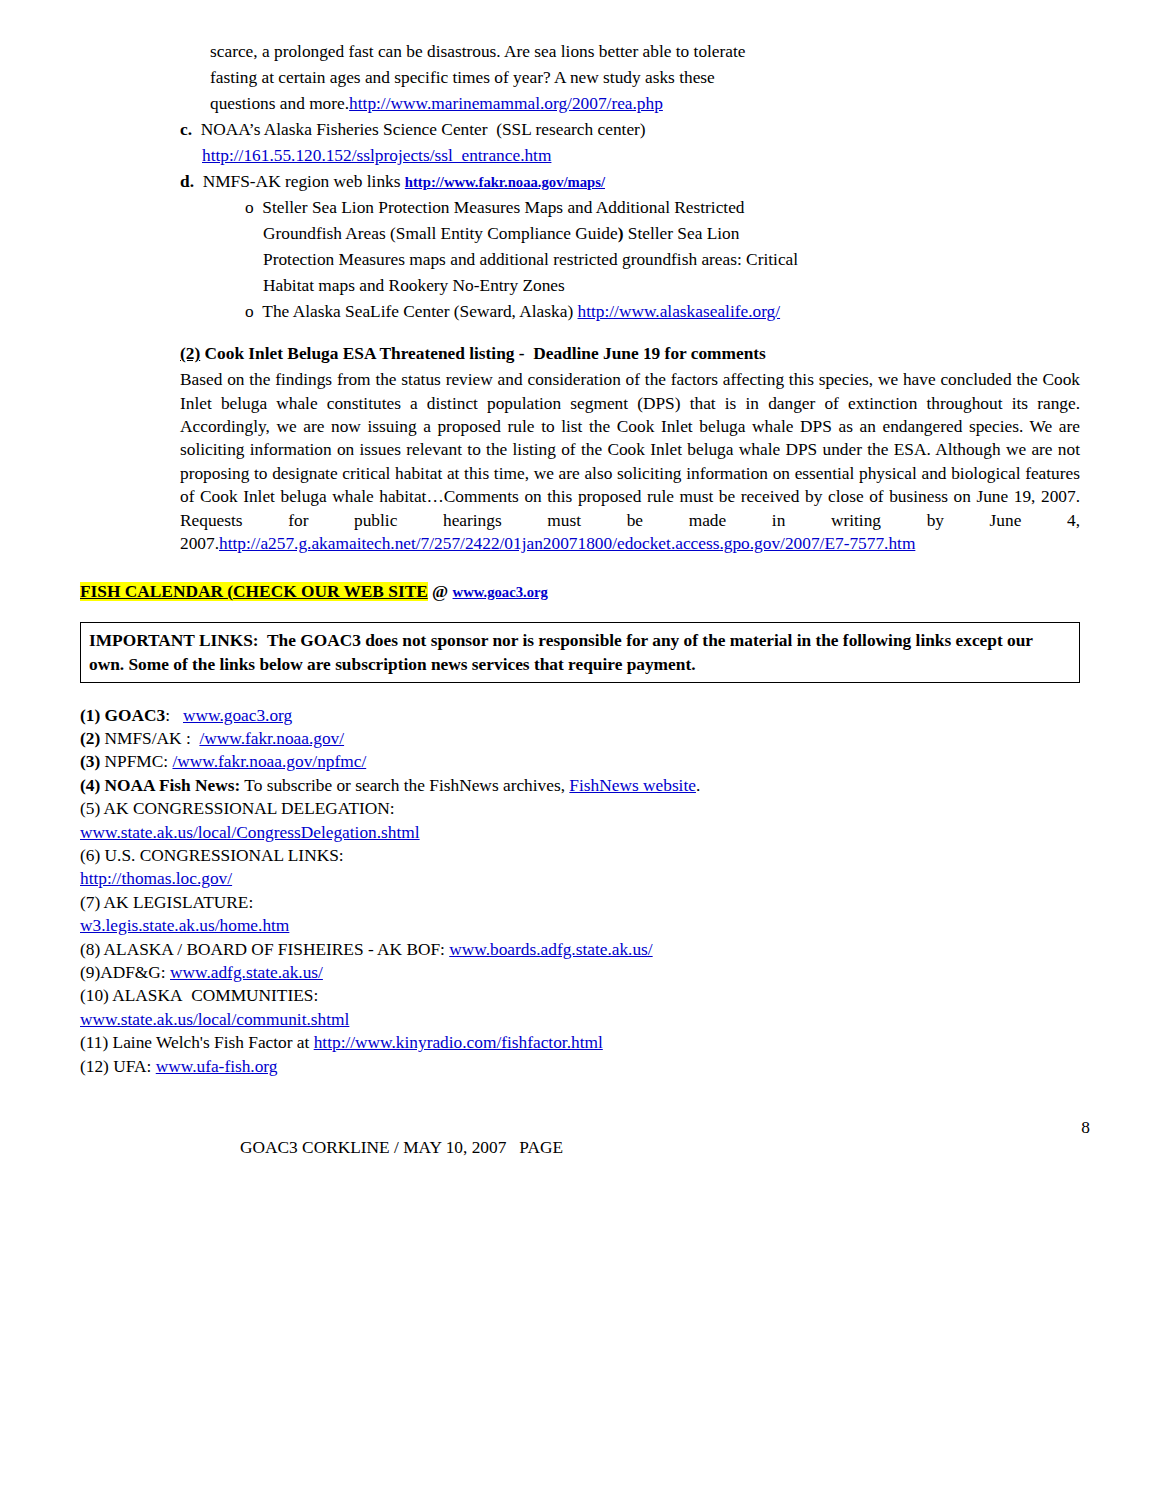scarce, a prolonged fast can be disastrous. Are sea lions better able to tolerate
fasting at certain ages and specific times of year? A new study asks these
questions and more.http://www.marinemammal.org/2007/rea.php
c. NOAA’s Alaska Fisheries Science Center (SSL research center)
http://161.55.120.152/sslprojects/ssl_entrance.htm
d. NMFS-AK region web links http://www.fakr.noaa.gov/maps/
o Steller Sea Lion Protection Measures Maps and Additional Restricted
Groundfish Areas (Small Entity Compliance Guide) Steller Sea Lion
Protection Measures maps and additional restricted groundfish areas: Critical
Habitat maps and Rookery No-Entry Zones
o The Alaska SeaLife Center (Seward, Alaska) http://www.alaskasealife.org/
(2) Cook Inlet Beluga ESA Threatened listing - Deadline June 19 for comments
Based on the findings from the status review and consideration of the factors affecting this species, we have concluded the Cook Inlet beluga whale constitutes a distinct population segment (DPS) that is in danger of extinction throughout its range. Accordingly, we are now issuing a proposed rule to list the Cook Inlet beluga whale DPS as an endangered species. We are soliciting information on issues relevant to the listing of the Cook Inlet beluga whale DPS under the ESA. Although we are not proposing to designate critical habitat at this time, we are also soliciting information on essential physical and biological features of Cook Inlet beluga whale habitat…Comments on this proposed rule must be received by close of business on June 19, 2007. Requests for public hearings must be made in writing by June 4, 2007.http://a257.g.akamaitech.net/7/257/2422/01jan20071800/edocket.access.gpo.gov/2007/E7-7577.htm
FISH CALENDAR (CHECK OUR WEB SITE @ www.goac3.org
IMPORTANT LINKS: The GOAC3 does not sponsor nor is responsible for any of the material in the following links except our own. Some of the links below are subscription news services that require payment.
(1) GOAC3: www.goac3.org
(2) NMFS/AK : /www.fakr.noaa.gov/
(3) NPFMC: /www.fakr.noaa.gov/npfmc/
(4) NOAA Fish News: To subscribe or search the FishNews archives, FishNews website.
(5) AK CONGRESSIONAL DELEGATION:
www.state.ak.us/local/CongressDelegation.shtml
(6) U.S. CONGRESSIONAL LINKS:
http://thomas.loc.gov/
(7) AK LEGISLATURE:
w3.legis.state.ak.us/home.htm
(8) ALASKA / BOARD OF FISHEIRES - AK BOF: www.boards.adfg.state.ak.us/
(9)ADF&G: www.adfg.state.ak.us/
(10) ALASKA COMMUNITIES:
www.state.ak.us/local/communit.shtml
(11) Laine Welch's Fish Factor at http://www.kinyradio.com/fishfactor.html
(12) UFA: www.ufa-fish.org
8
GOAC3 CORKLINE / MAY 10, 2007 PAGE